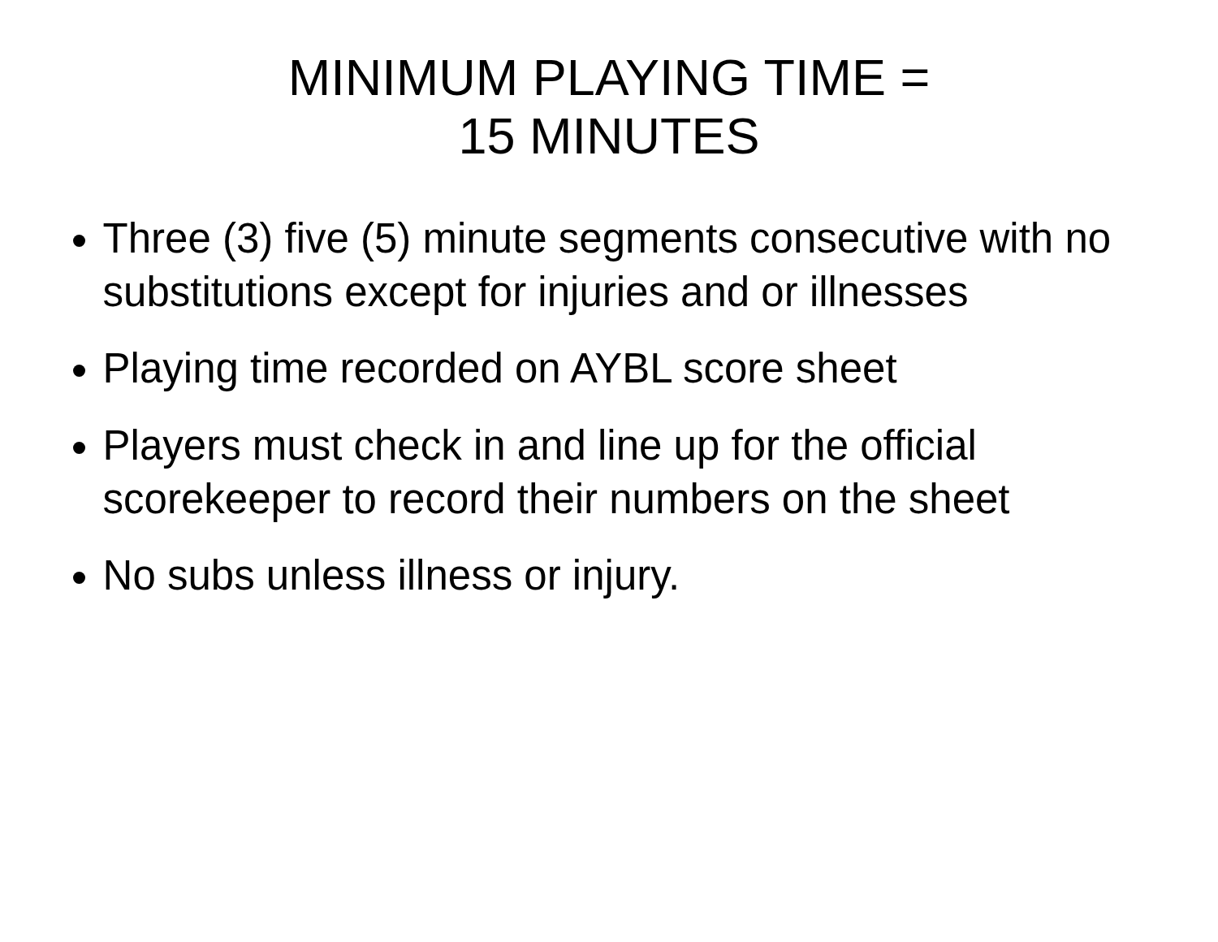MINIMUM PLAYING TIME =
15 MINUTES
Three (3) five (5) minute segments consecutive with no substitutions except for injuries and or illnesses
Playing time recorded on AYBL score sheet
Players must check in and line up for the official scorekeeper to record their numbers on the sheet
No subs unless illness or injury.